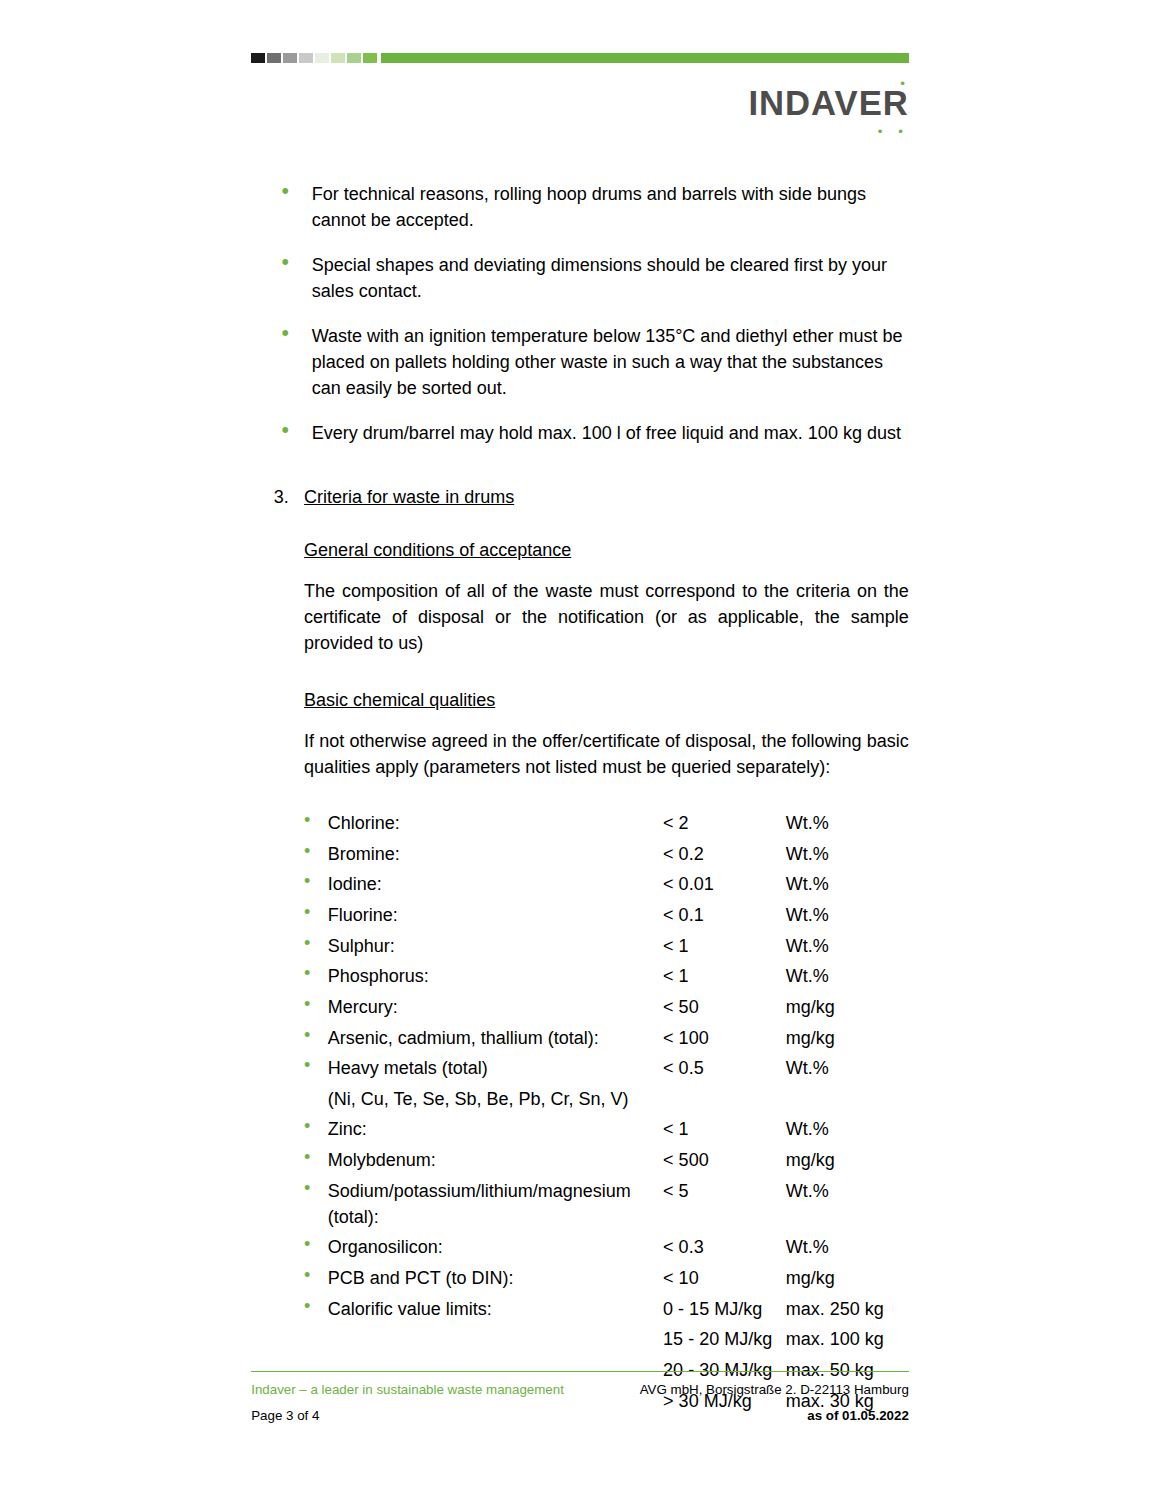•
INDAVER
• •
For technical reasons, rolling hoop drums and barrels with side bungs cannot be accepted.
Special shapes and deviating dimensions should be cleared first by your sales contact.
Waste with an ignition temperature below 135°C and diethyl ether must be placed on pallets holding other waste in such a way that the substances can easily be sorted out.
Every drum/barrel may hold max. 100 l of free liquid and max. 100 kg dust
3. Criteria for waste in drums
General conditions of acceptance
The composition of all of the waste must correspond to the criteria on the certificate of disposal or the notification (or as applicable, the sample provided to us)
Basic chemical qualities
If not otherwise agreed in the offer/certificate of disposal, the following basic qualities apply (parameters not listed must be queried separately):
| • | Chlorine: | < 2 | Wt.% |
| • | Bromine: | < 0.2 | Wt.% |
| • | Iodine: | < 0.01 | Wt.% |
| • | Fluorine: | < 0.1 | Wt.% |
| • | Sulphur: | < 1 | Wt.% |
| • | Phosphorus: | < 1 | Wt.% |
| • | Mercury: | < 50 | mg/kg |
| • | Arsenic, cadmium, thallium (total): | < 100 | mg/kg |
| • | Heavy metals (total) | < 0.5 | Wt.% |
| | (Ni, Cu, Te, Se, Sb, Be, Pb, Cr, Sn, V) | | |
| • | Zinc: | < 1 | Wt.% |
| • | Molybdenum: | < 500 | mg/kg |
| • | Sodium/potassium/lithium/magnesium (total): | < 5 | Wt.% |
| • | Organosilicon: | < 0.3 | Wt.% |
| • | PCB and PCT (to DIN): | < 10 | mg/kg |
| • | Calorific value limits: | 0 - 15 MJ/kg | max. 250 kg |
| | | 15 - 20 MJ/kg | max. 100 kg |
| | | 20 - 30 MJ/kg | max. 50 kg |
| | | > 30 MJ/kg | max. 30 kg |
Indaver – a leader in sustainable waste management
AVG mbH, Borsigstraße 2. D-22113 Hamburg
Page 3 of 4
as of 01.05.2022